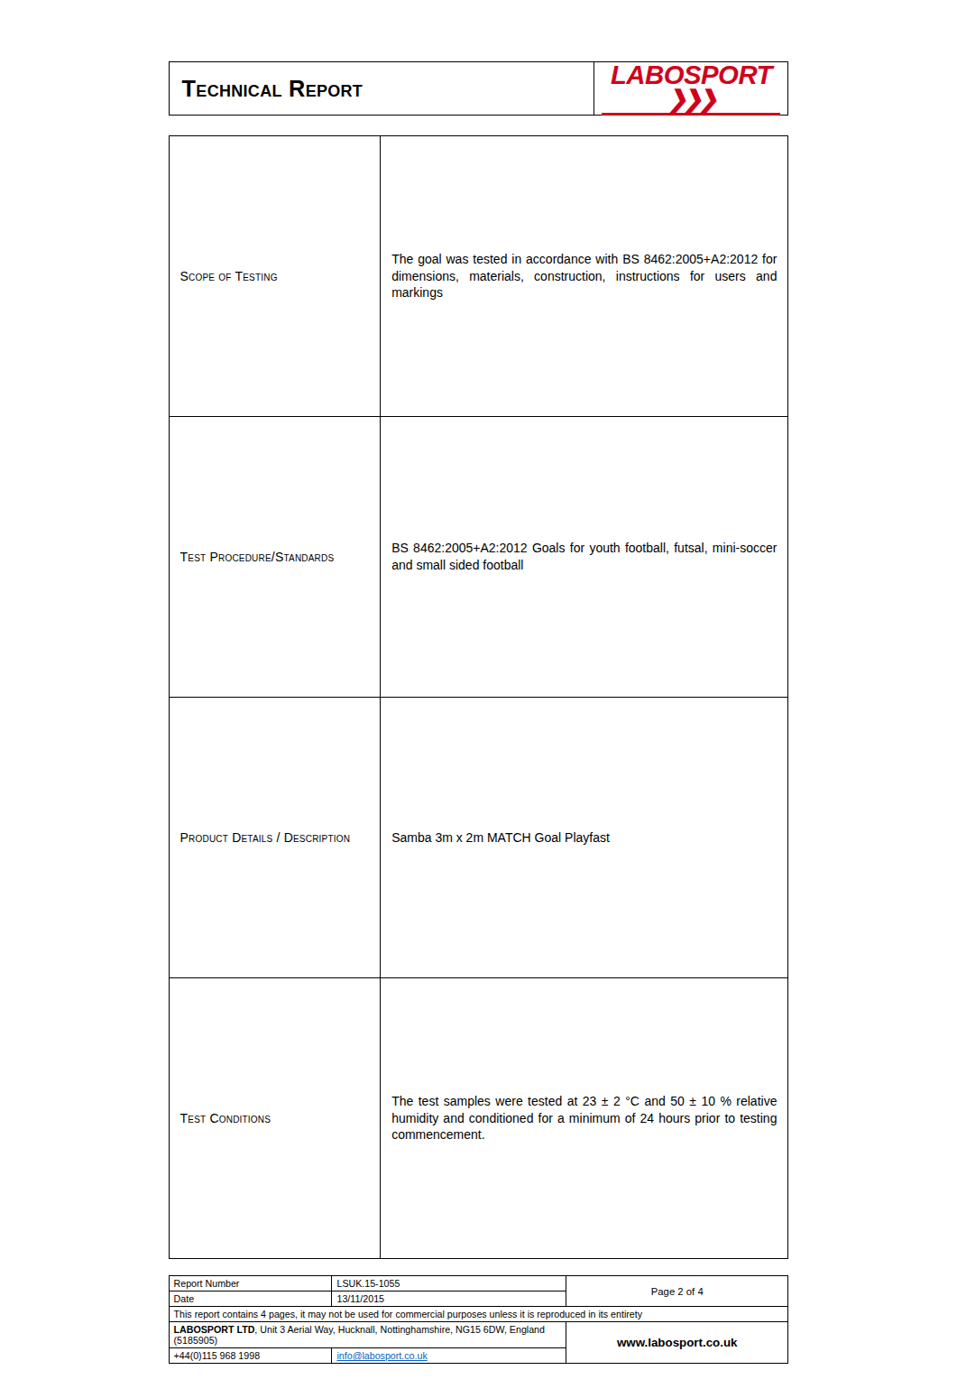Technical Report
LABOSPORT❯❯❯
| Scope of Testing | The goal was tested in accordance with BS 8462:2005+A2:2012 for dimensions, materials, construction, instructions for users and markings |
| Test Procedure/Standards | BS 8462:2005+A2:2012 Goals for youth football, futsal, mini-soccer and small sided football |
| Product Details / Description | Samba 3m x 2m MATCH Goal Playfast |
| Test Conditions | The test samples were tested at 23 ± 2 °C and 50 ± 10 % relative humidity and conditioned for a minimum of 24 hours prior to testing commencement. |
| Report Number | LSUK.15-1055 | Page 2 of 4 |
| Date | 13/11/2015 |
| This report contains 4 pages, it may not be used for commercial purposes unless it is reproduced in its entirety |
| LABOSPORT LTD , Unit 3 Aerial Way, Hucknall, Nottinghamshire, NG15 6DW, England (5185905) | www.labosport.co.uk |
| +44(0)115 968 1998 | info@labosport.co.uk |